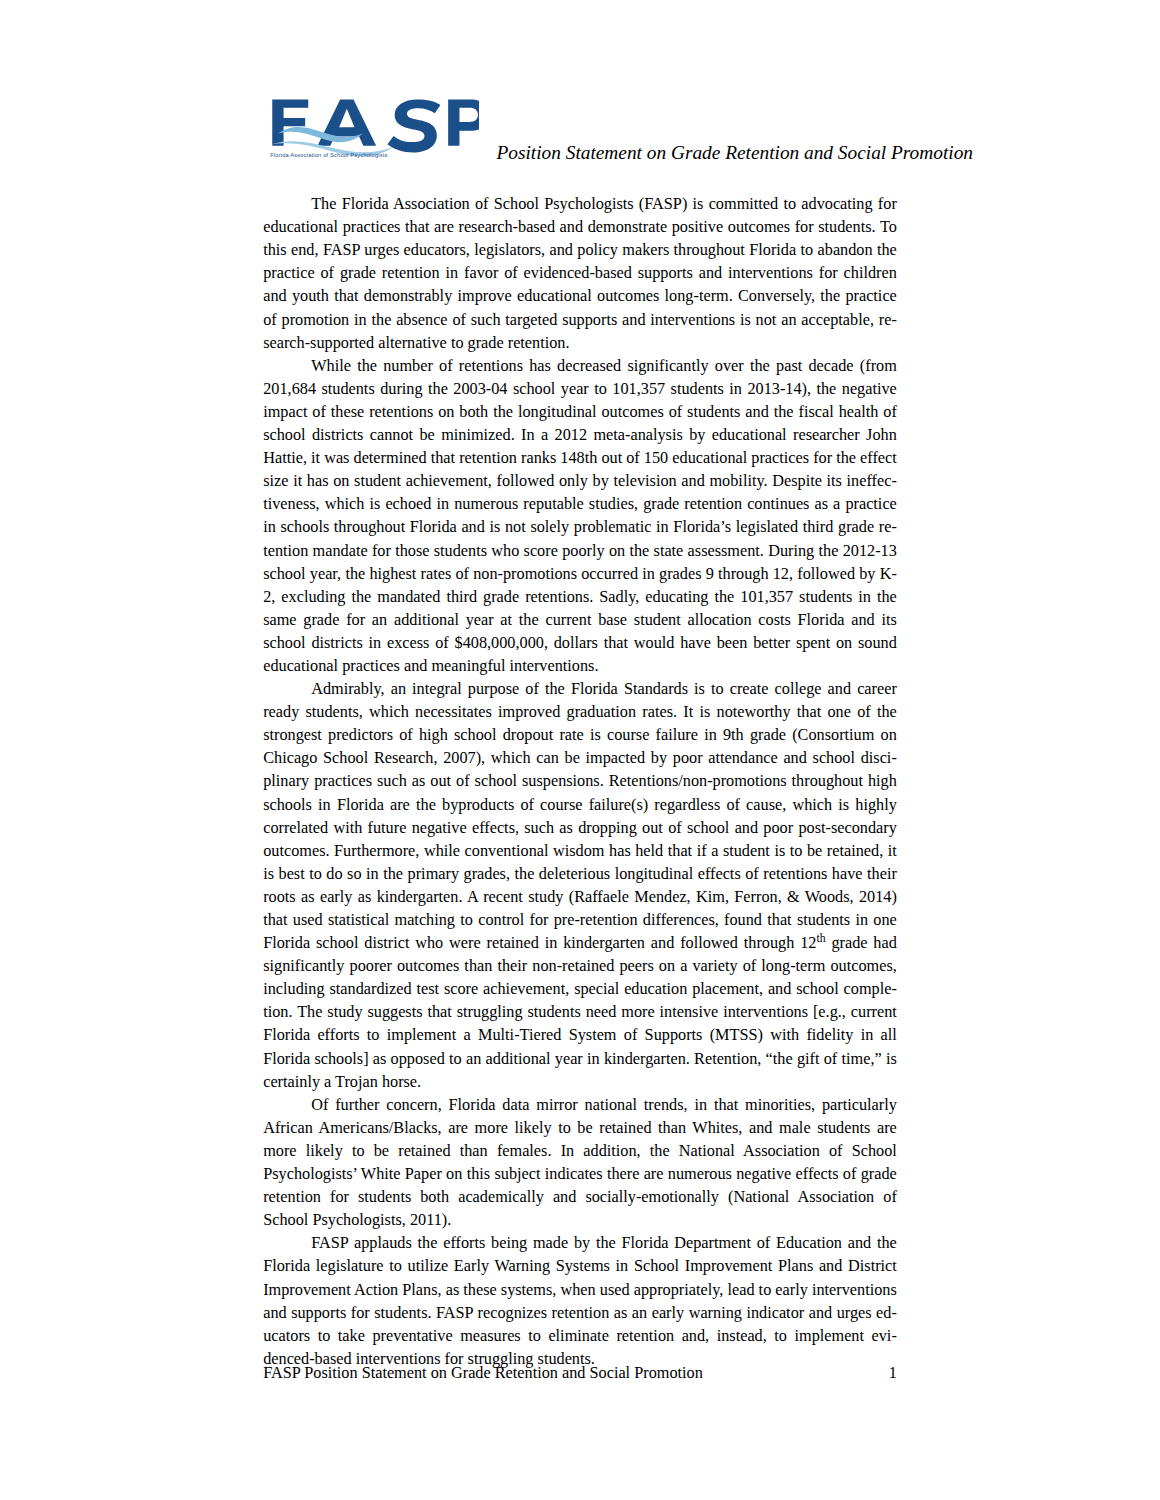Florida Association of School Psychologists
Position Statement on Grade Retention and Social Promotion
The Florida Association of School Psychologists (FASP) is committed to advocating for educational practices that are research-based and demonstrate positive outcomes for students. To this end, FASP urges educators, legislators, and policy makers throughout Florida to abandon the practice of grade retention in favor of evidenced-based supports and interventions for children and youth that demonstrably improve educational outcomes long-term. Conversely, the practice of promotion in the absence of such targeted supports and interventions is not an acceptable, research-supported alternative to grade retention.
While the number of retentions has decreased significantly over the past decade (from 201,684 students during the 2003-04 school year to 101,357 students in 2013-14), the negative impact of these retentions on both the longitudinal outcomes of students and the fiscal health of school districts cannot be minimized. In a 2012 meta-analysis by educational researcher John Hattie, it was determined that retention ranks 148th out of 150 educational practices for the effect size it has on student achievement, followed only by television and mobility. Despite its ineffectiveness, which is echoed in numerous reputable studies, grade retention continues as a practice in schools throughout Florida and is not solely problematic in Florida’s legislated third grade retention mandate for those students who score poorly on the state assessment. During the 2012-13 school year, the highest rates of non-promotions occurred in grades 9 through 12, followed by K-2, excluding the mandated third grade retentions. Sadly, educating the 101,357 students in the same grade for an additional year at the current base student allocation costs Florida and its school districts in excess of $408,000,000, dollars that would have been better spent on sound educational practices and meaningful interventions.
Admirably, an integral purpose of the Florida Standards is to create college and career ready students, which necessitates improved graduation rates. It is noteworthy that one of the strongest predictors of high school dropout rate is course failure in 9th grade (Consortium on Chicago School Research, 2007), which can be impacted by poor attendance and school disciplinary practices such as out of school suspensions. Retentions/non-promotions throughout high schools in Florida are the byproducts of course failure(s) regardless of cause, which is highly correlated with future negative effects, such as dropping out of school and poor post-secondary outcomes. Furthermore, while conventional wisdom has held that if a student is to be retained, it is best to do so in the primary grades, the deleterious longitudinal effects of retentions have their roots as early as kindergarten. A recent study (Raffaele Mendez, Kim, Ferron, & Woods, 2014) that used statistical matching to control for pre-retention differences, found that students in one Florida school district who were retained in kindergarten and followed through 12th grade had significantly poorer outcomes than their non-retained peers on a variety of long-term outcomes, including standardized test score achievement, special education placement, and school completion. The study suggests that struggling students need more intensive interventions [e.g., current Florida efforts to implement a Multi-Tiered System of Supports (MTSS) with fidelity in all Florida schools] as opposed to an additional year in kindergarten. Retention, “the gift of time,” is certainly a Trojan horse.
Of further concern, Florida data mirror national trends, in that minorities, particularly African Americans/Blacks, are more likely to be retained than Whites, and male students are more likely to be retained than females. In addition, the National Association of School Psychologists’ White Paper on this subject indicates there are numerous negative effects of grade retention for students both academically and socially-emotionally (National Association of School Psychologists, 2011).
FASP applauds the efforts being made by the Florida Department of Education and the Florida legislature to utilize Early Warning Systems in School Improvement Plans and District Improvement Action Plans, as these systems, when used appropriately, lead to early interventions and supports for students. FASP recognizes retention as an early warning indicator and urges educators to take preventative measures to eliminate retention and, instead, to implement evidenced-based interventions for struggling students.
FASP Position Statement on Grade Retention and Social Promotion 1